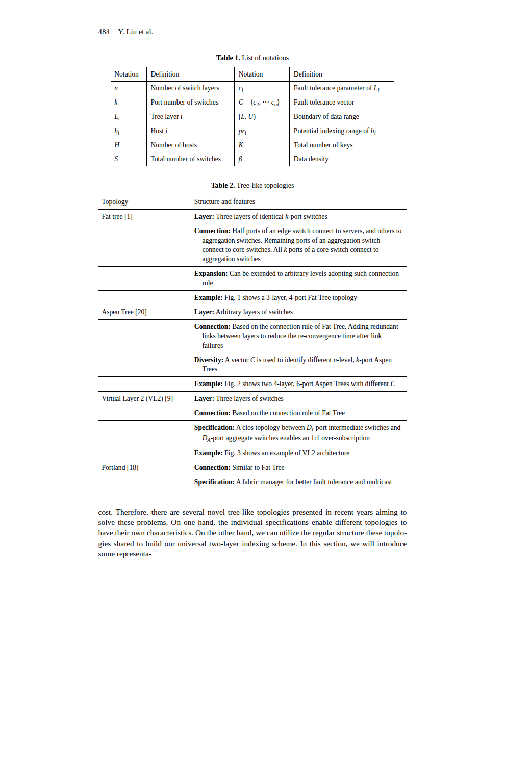484 Y. Liu et al.
Table 1. List of notations
| Notation | Definition | Notation | Definition |
| --- | --- | --- | --- |
| n | Number of switch layers | c i | Fault tolerance parameter of L i |
| k | Port number of switches | C = ⟨ c 2 , ⋯ c n ⟩ | Fault tolerance vector |
| L i | Tree layer i | [ L , U ) | Boundary of data range |
| h i | Host i | pr i | Potential indexing range of h i |
| H | Number of hosts | K | Total number of keys |
| S | Total number of switches | β | Data density |
Table 2. Tree-like topologies
| Topology | Structure and features |
| --- | --- |
| Fat tree [ 1 ] | Layer: Three layers of identical k -port switches |
| | Connection: Half ports of an edge switch connect to servers, and others to aggregation switches. Remaining ports of an aggregation switch connect to core switches. All k ports of a core switch connect to aggregation switches |
| | Expansion: Can be extended to arbitrary levels adopting such connection rule |
| | Example: Fig. 1 shows a 3-layer, 4-port Fat Tree topology |
| Aspen Tree [ 20 ] | Layer: Arbitrary layers of switches |
| | Connection: Based on the connection rule of Fat Tree. Adding redundant links between layers to reduce the re-convergence time after link failures |
| | Diversity: A vector C is used to identify different n -level, k -port Aspen Trees |
| | Example: Fig. 2 shows two 4-layer, 6-port Aspen Trees with different C |
| Virtual Layer 2 (VL2) [ 9 ] | Layer: Three layers of switches |
| | Connection: Based on the connection rule of Fat Tree |
| | Specification: A clos topology between D I -port intermediate switches and D A -port aggregate switches enables an 1:1 over-subscription |
| | Example: Fig. 3 shows an example of VL2 architecture |
| Portland [ 18 ] | Connection: Similar to Fat Tree |
| | Specification: A fabric manager for better fault tolerance and multicast |
cost. Therefore, there are several novel tree-like topologies presented in recent years aiming to solve these problems. On one hand, the individual specifications enable different topologies to have their own characteristics. On the other hand, we can utilize the regular structure these topologies shared to build our universal two-layer indexing scheme. In this section, we will introduce some representa-